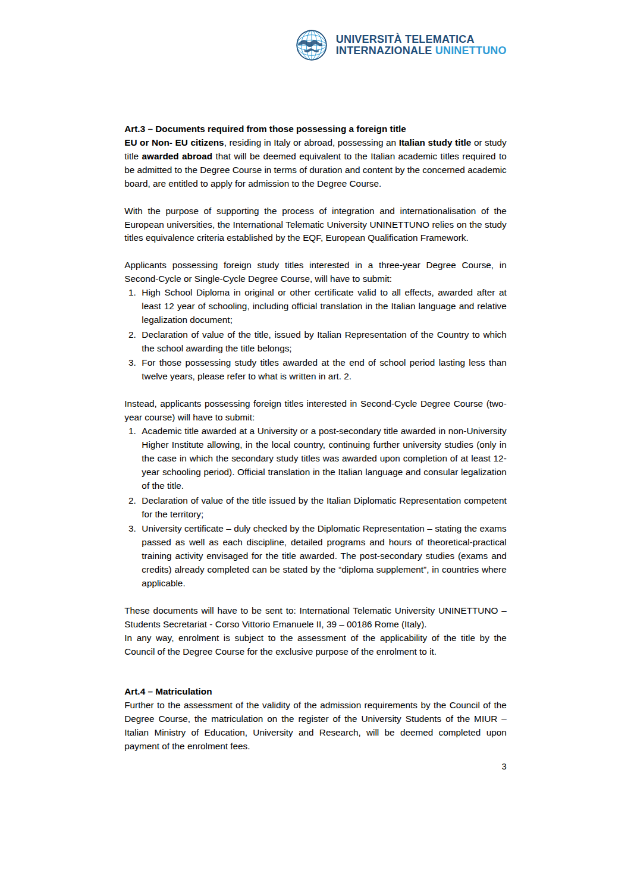UNIVERSITÀ TELEMATICA
INTERNAZIONALE UNINETTUNO
Art.3 – Documents required from those possessing a foreign title
EU or Non- EU citizens, residing in Italy or abroad, possessing an Italian study title or study title awarded abroad that will be deemed equivalent to the Italian academic titles required to be admitted to the Degree Course in terms of duration and content by the concerned academic board, are entitled to apply for admission to the Degree Course.
With the purpose of supporting the process of integration and internationalisation of the European universities, the International Telematic University UNINETTUNO relies on the study titles equivalence criteria established by the EQF, European Qualification Framework.
Applicants possessing foreign study titles interested in a three-year Degree Course, in Second-Cycle or Single-Cycle Degree Course, will have to submit:
High School Diploma in original or other certificate valid to all effects, awarded after at least 12 year of schooling, including official translation in the Italian language and relative legalization document;
Declaration of value of the title, issued by Italian Representation of the Country to which the school awarding the title belongs;
For those possessing study titles awarded at the end of school period lasting less than twelve years, please refer to what is written in art. 2.
Instead, applicants possessing foreign titles interested in Second-Cycle Degree Course (two-year course) will have to submit:
Academic title awarded at a University or a post-secondary title awarded in non-University Higher Institute allowing, in the local country, continuing further university studies (only in the case in which the secondary study titles was awarded upon completion of at least 12-year schooling period). Official translation in the Italian language and consular legalization of the title.
Declaration of value of the title issued by the Italian Diplomatic Representation competent for the territory;
University certificate – duly checked by the Diplomatic Representation – stating the exams passed as well as each discipline, detailed programs and hours of theoretical-practical training activity envisaged for the title awarded. The post-secondary studies (exams and credits) already completed can be stated by the “diploma supplement”, in countries where applicable.
These documents will have to be sent to: International Telematic University UNINETTUNO – Students Secretariat - Corso Vittorio Emanuele II, 39 – 00186 Rome (Italy).
In any way, enrolment is subject to the assessment of the applicability of the title by the Council of the Degree Course for the exclusive purpose of the enrolment to it.
Art.4 – Matriculation
Further to the assessment of the validity of the admission requirements by the Council of the Degree Course, the matriculation on the register of the University Students of the MIUR – Italian Ministry of Education, University and Research, will be deemed completed upon payment of the enrolment fees.
3